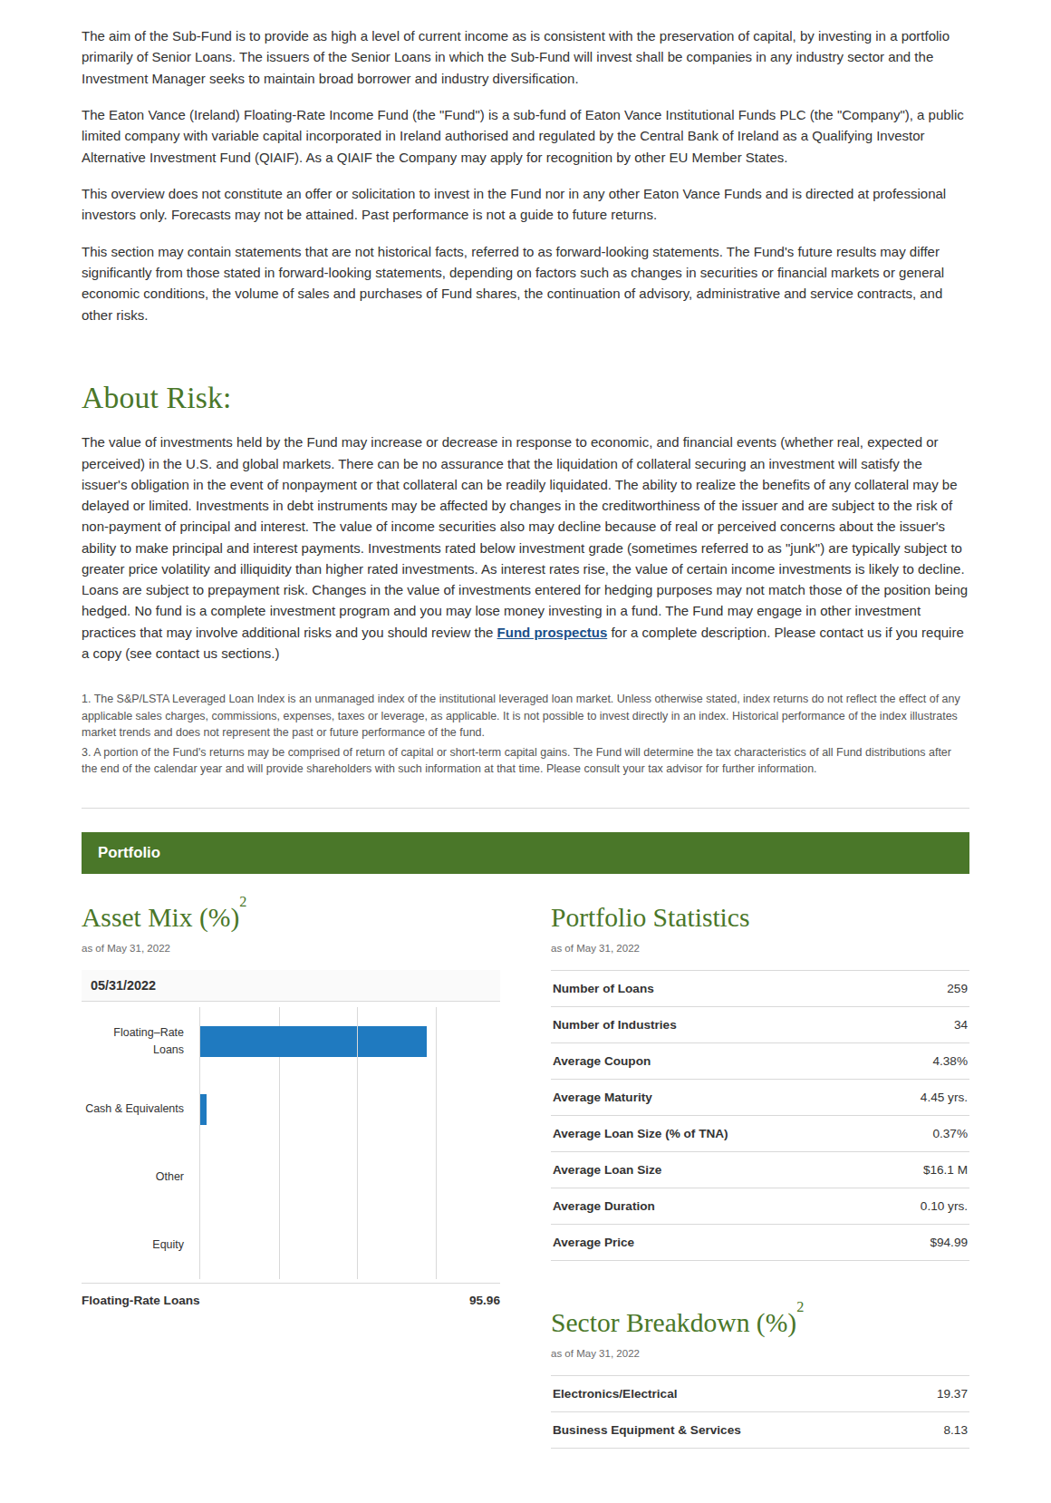The aim of the Sub-Fund is to provide as high a level of current income as is consistent with the preservation of capital, by investing in a portfolio primarily of Senior Loans. The issuers of the Senior Loans in which the Sub-Fund will invest shall be companies in any industry sector and the Investment Manager seeks to maintain broad borrower and industry diversification.
The Eaton Vance (Ireland) Floating-Rate Income Fund (the "Fund") is a sub-fund of Eaton Vance Institutional Funds PLC (the "Company"), a public limited company with variable capital incorporated in Ireland authorised and regulated by the Central Bank of Ireland as a Qualifying Investor Alternative Investment Fund (QIAIF). As a QIAIF the Company may apply for recognition by other EU Member States.
This overview does not constitute an offer or solicitation to invest in the Fund nor in any other Eaton Vance Funds and is directed at professional investors only. Forecasts may not be attained. Past performance is not a guide to future returns.
This section may contain statements that are not historical facts, referred to as forward-looking statements. The Fund's future results may differ significantly from those stated in forward-looking statements, depending on factors such as changes in securities or financial markets or general economic conditions, the volume of sales and purchases of Fund shares, the continuation of advisory, administrative and service contracts, and other risks.
About Risk:
The value of investments held by the Fund may increase or decrease in response to economic, and financial events (whether real, expected or perceived) in the U.S. and global markets. There can be no assurance that the liquidation of collateral securing an investment will satisfy the issuer's obligation in the event of nonpayment or that collateral can be readily liquidated. The ability to realize the benefits of any collateral may be delayed or limited. Investments in debt instruments may be affected by changes in the creditworthiness of the issuer and are subject to the risk of non-payment of principal and interest. The value of income securities also may decline because of real or perceived concerns about the issuer's ability to make principal and interest payments. Investments rated below investment grade (sometimes referred to as "junk") are typically subject to greater price volatility and illiquidity than higher rated investments. As interest rates rise, the value of certain income investments is likely to decline. Loans are subject to prepayment risk. Changes in the value of investments entered for hedging purposes may not match those of the position being hedged. No fund is a complete investment program and you may lose money investing in a fund. The Fund may engage in other investment practices that may involve additional risks and you should review the Fund prospectus for a complete description. Please contact us if you require a copy (see contact us sections.)
1. The S&P/LSTA Leveraged Loan Index is an unmanaged index of the institutional leveraged loan market. Unless otherwise stated, index returns do not reflect the effect of any applicable sales charges, commissions, expenses, taxes or leverage, as applicable. It is not possible to invest directly in an index. Historical performance of the index illustrates market trends and does not represent the past or future performance of the fund.
3. A portion of the Fund's returns may be comprised of return of capital or short-term capital gains. The Fund will determine the tax characteristics of all Fund distributions after the end of the calendar year and will provide shareholders with such information at that time. Please consult your tax advisor for further information.
Portfolio
Asset Mix (%)2
as of May 31, 2022
05/31/2022
Floating–Rate Loans
Cash & Equivalents
Other
Equity
Floating-Rate Loans 95.96
Portfolio Statistics
as of May 31, 2022
| Number of Loans | 259 |
| Number of Industries | 34 |
| Average Coupon | 4.38% |
| Average Maturity | 4.45 yrs. |
| Average Loan Size (% of TNA) | 0.37% |
| Average Loan Size | $16.1 M |
| Average Duration | 0.10 yrs. |
| Average Price | $94.99 |
Sector Breakdown (%)2
as of May 31, 2022
| Electronics/Electrical | 19.37 |
| Business Equipment & Services | 8.13 |